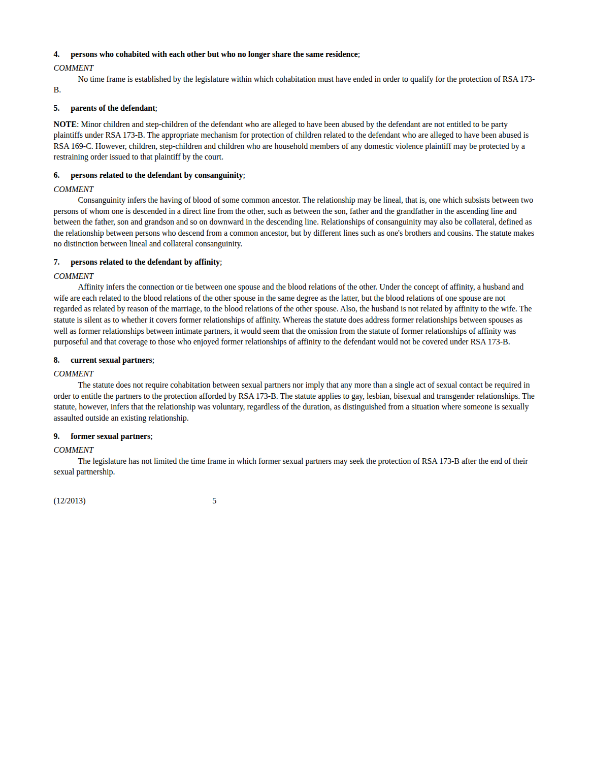4. persons who cohabited with each other but who no longer share the same residence;
COMMENT
No time frame is established by the legislature within which cohabitation must have ended in order to qualify for the protection of RSA 173-B.
5. parents of the defendant;
NOTE: Minor children and step-children of the defendant who are alleged to have been abused by the defendant are not entitled to be party plaintiffs under RSA 173-B. The appropriate mechanism for protection of children related to the defendant who are alleged to have been abused is RSA 169-C. However, children, step-children and children who are household members of any domestic violence plaintiff may be protected by a restraining order issued to that plaintiff by the court.
6. persons related to the defendant by consanguinity;
COMMENT
Consanguinity infers the having of blood of some common ancestor. The relationship may be lineal, that is, one which subsists between two persons of whom one is descended in a direct line from the other, such as between the son, father and the grandfather in the ascending line and between the father, son and grandson and so on downward in the descending line. Relationships of consanguinity may also be collateral, defined as the relationship between persons who descend from a common ancestor, but by different lines such as one's brothers and cousins. The statute makes no distinction between lineal and collateral consanguinity.
7. persons related to the defendant by affinity;
COMMENT
Affinity infers the connection or tie between one spouse and the blood relations of the other. Under the concept of affinity, a husband and wife are each related to the blood relations of the other spouse in the same degree as the latter, but the blood relations of one spouse are not regarded as related by reason of the marriage, to the blood relations of the other spouse. Also, the husband is not related by affinity to the wife. The statute is silent as to whether it covers former relationships of affinity. Whereas the statute does address former relationships between spouses as well as former relationships between intimate partners, it would seem that the omission from the statute of former relationships of affinity was purposeful and that coverage to those who enjoyed former relationships of affinity to the defendant would not be covered under RSA 173-B.
8. current sexual partners;
COMMENT
The statute does not require cohabitation between sexual partners nor imply that any more than a single act of sexual contact be required in order to entitle the partners to the protection afforded by RSA 173-B. The statute applies to gay, lesbian, bisexual and transgender relationships. The statute, however, infers that the relationship was voluntary, regardless of the duration, as distinguished from a situation where someone is sexually assaulted outside an existing relationship.
9. former sexual partners;
COMMENT
The legislature has not limited the time frame in which former sexual partners may seek the protection of RSA 173-B after the end of their sexual partnership.
(12/2013) 5